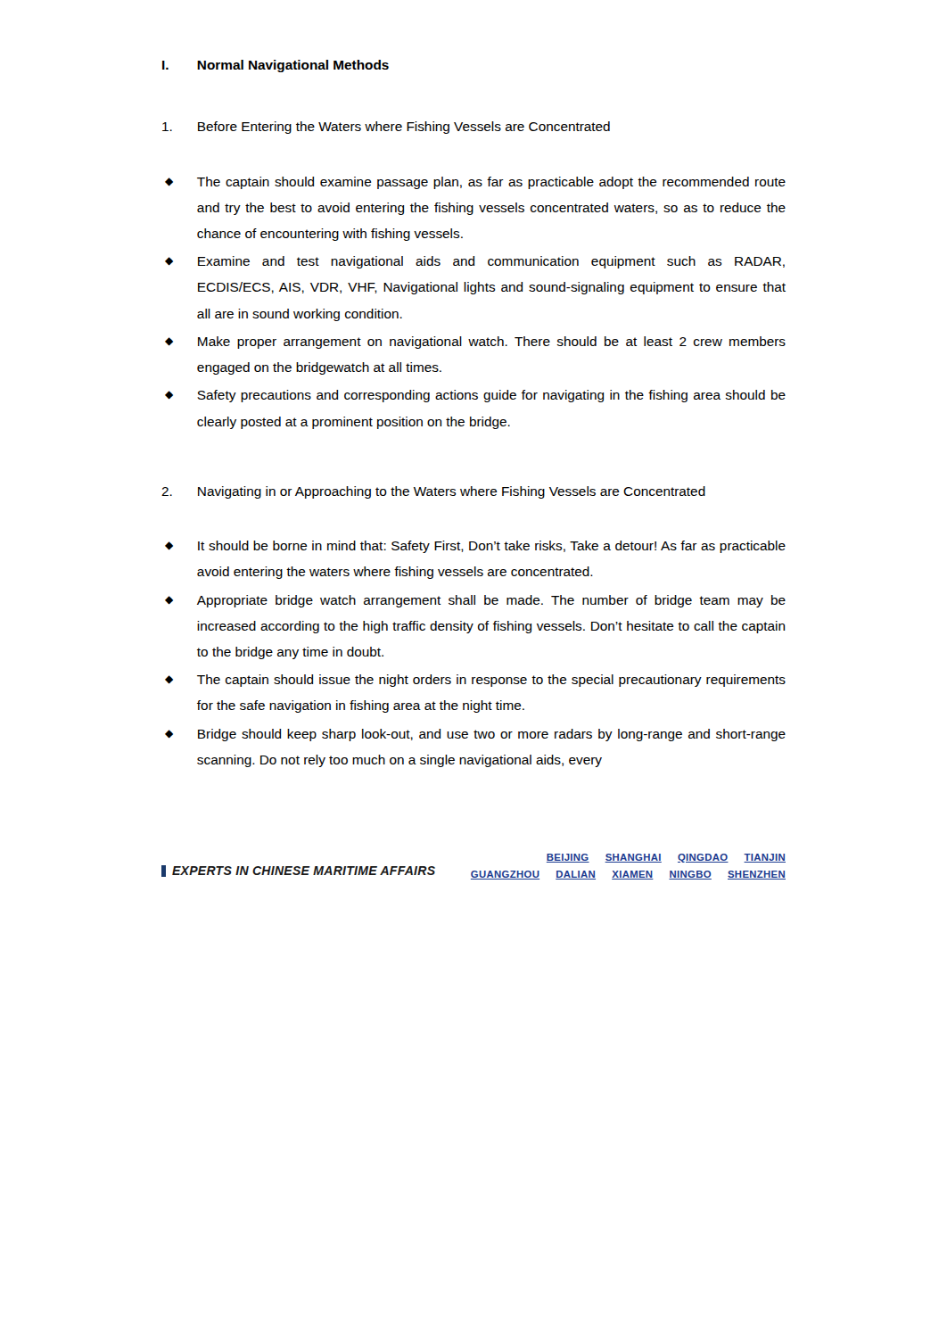I. Normal Navigational Methods
1. Before Entering the Waters where Fishing Vessels are Concentrated
The captain should examine passage plan, as far as practicable adopt the recommended route and try the best to avoid entering the fishing vessels concentrated waters, so as to reduce the chance of encountering with fishing vessels.
Examine and test navigational aids and communication equipment such as RADAR, ECDIS/ECS, AIS, VDR, VHF, Navigational lights and sound-signaling equipment to ensure that all are in sound working condition.
Make proper arrangement on navigational watch. There should be at least 2 crew members engaged on the bridgewatch at all times.
Safety precautions and corresponding actions guide for navigating in the fishing area should be clearly posted at a prominent position on the bridge.
2. Navigating in or Approaching to the Waters where Fishing Vessels are Concentrated
It should be borne in mind that: Safety First, Don’t take risks, Take a detour! As far as practicable avoid entering the waters where fishing vessels are concentrated.
Appropriate bridge watch arrangement shall be made. The number of bridge team may be increased according to the high traffic density of fishing vessels. Don’t hesitate to call the captain to the bridge any time in doubt.
The captain should issue the night orders in response to the special precautionary requirements for the safe navigation in fishing area at the night time.
Bridge should keep sharp look-out, and use two or more radars by long-range and short-range scanning. Do not rely too much on a single navigational aids, every
EXPERTS IN CHINESE MARITIME AFFAIRS
BEIJING SHANGHAI QINGDAO TIANJIN
GUANGZHOU DALIAN XIAMEN NINGBO SHENZHEN